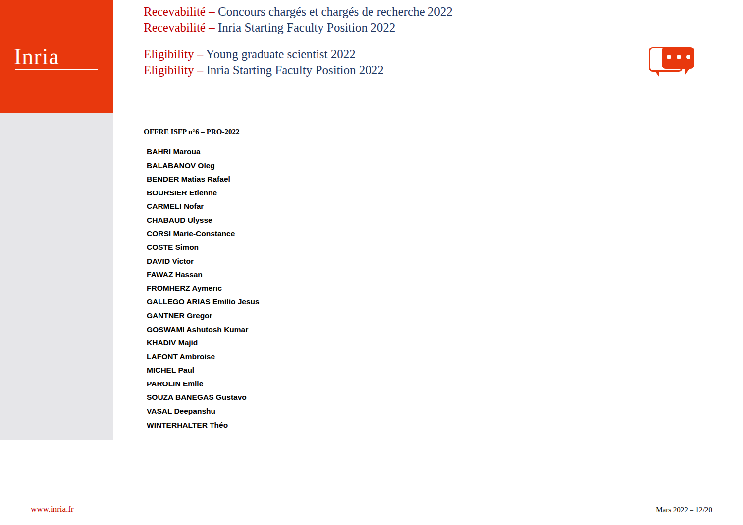Inria
Recevabilité – Concours chargés et chargés de recherche 2022
Recevabilité – Inria Starting Faculty Position 2022
Eligibility – Young graduate scientist 2022
Eligibility – Inria Starting Faculty Position 2022
OFFRE ISFP n°6 – PRO-2022
BAHRI Maroua
BALABANOV Oleg
BENDER Matias Rafael
BOURSIER Etienne
CARMELI Nofar
CHABAUD Ulysse
CORSI Marie-Constance
COSTE Simon
DAVID Victor
FAWAZ Hassan
FROMHERZ Aymeric
GALLEGO ARIAS Emilio Jesus
GANTNER Gregor
GOSWAMI Ashutosh Kumar
KHADIV Majid
LAFONT Ambroise
MICHEL Paul
PAROLIN Emile
SOUZA BANEGAS Gustavo
VASAL Deepanshu
WINTERHALTER Théo
www.inria.fr
Mars 2022 – 12/20